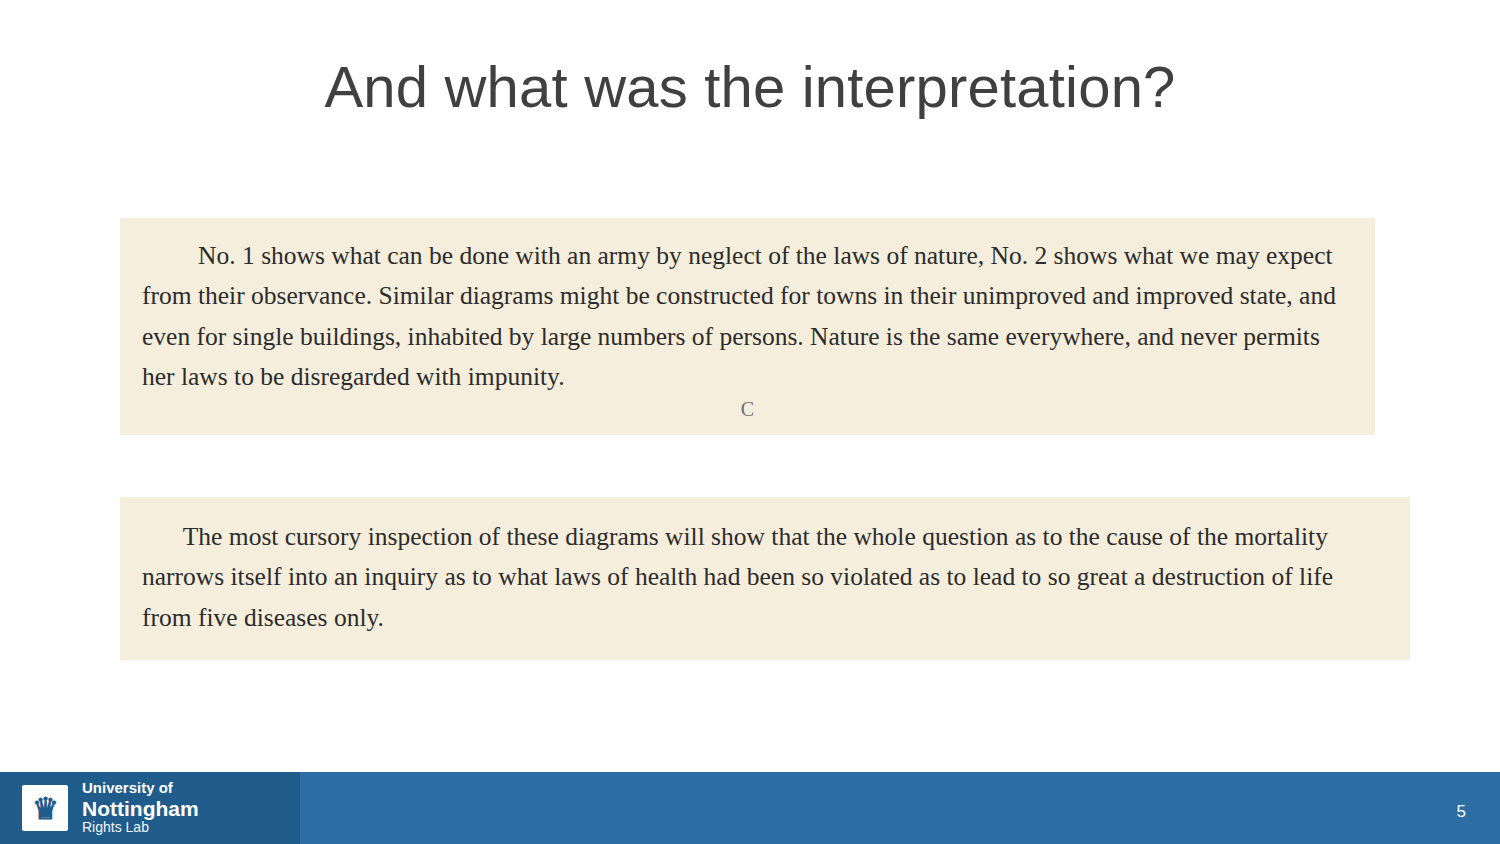And what was the interpretation?
No. 1 shows what can be done with an army by neglect of the laws of nature, No. 2 shows what we may expect from their observance. Similar diagrams might be constructed for towns in their unimproved and improved state, and even for single buildings, inhabited by large numbers of persons. Nature is the same everywhere, and never permits her laws to be disregarded with impunity.
C
The most cursory inspection of these diagrams will show that the whole question as to the cause of the mortality narrows itself into an inquiry as to what laws of health had been so violated as to lead to so great a destruction of life from five diseases only.
♛
University of
Nottingham
Rights Lab
5